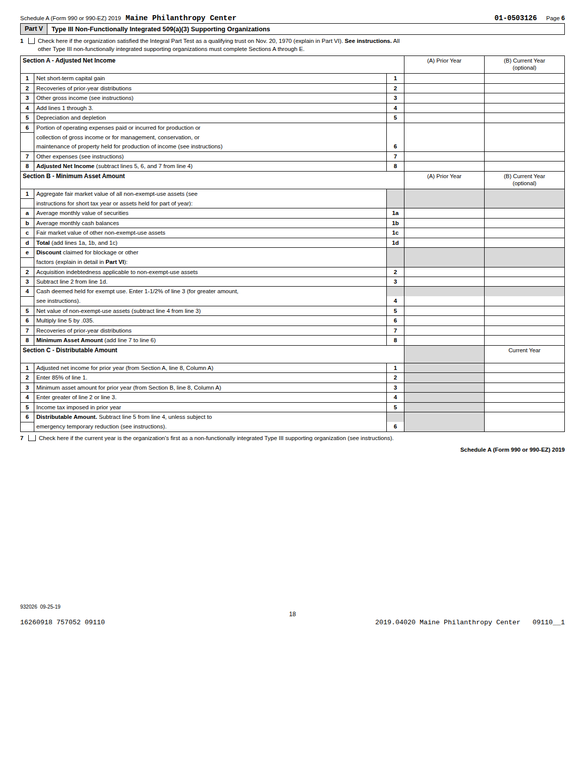Schedule A (Form 990 or 990-EZ) 2019 Maine Philanthropy Center
01-0503126 Page 6
Part V
Type III Non-Functionally Integrated 509(a)(3) Supporting Organizations
1
Check here if the organization satisfied the Integral Part Test as a qualifying trust on Nov. 20, 1970 (explain in Part VI). See instructions. All other Type III non-functionally integrated supporting organizations must complete Sections A through E.
| Section A - Adjusted Net Income | (A) Prior Year | (B) Current Year (optional) |
| 1 | Net short-term capital gain | 1 | | |
| 2 | Recoveries of prior-year distributions | 2 | | |
| 3 | Other gross income (see instructions) | 3 | | |
| 4 | Add lines 1 through 3. | 4 | | |
| 5 | Depreciation and depletion | 5 | | |
| 6 | Portion of operating expenses paid or incurred for production or | | | |
| | collection of gross income or for management, conservation, or | | | |
| | maintenance of property held for production of income (see instructions) | 6 | | |
| 7 | Other expenses (see instructions) | 7 | | |
| 8 | Adjusted Net Income (subtract lines 5, 6, and 7 from line 4) | 8 | | |
| Section B - Minimum Asset Amount | (A) Prior Year | (B) Current Year (optional) |
| 1 | Aggregate fair market value of all non-exempt-use assets (see | | | |
| | instructions for short tax year or assets held for part of year): | | | |
| a | Average monthly value of securities | 1a | | |
| b | Average monthly cash balances | 1b | | |
| c | Fair market value of other non-exempt-use assets | 1c | | |
| d | Total (add lines 1a, 1b, and 1c) | 1d | | |
| e | Discount claimed for blockage or other | | | |
| | factors (explain in detail in Part VI ): | | | |
| 2 | Acquisition indebtedness applicable to non-exempt-use assets | 2 | | |
| 3 | Subtract line 2 from line 1d. | 3 | | |
| 4 | Cash deemed held for exempt use. Enter 1-1/2% of line 3 (for greater amount, | | | |
| | see instructions). | 4 | | |
| 5 | Net value of non-exempt-use assets (subtract line 4 from line 3) | 5 | | |
| 6 | Multiply line 5 by .035. | 6 | | |
| 7 | Recoveries of prior-year distributions | 7 | | |
| 8 | Minimum Asset Amount (add line 7 to line 6) | 8 | | |
| Section C - Distributable Amount | | Current Year |
| 1 | Adjusted net income for prior year (from Section A, line 8, Column A) | 1 | | |
| 2 | Enter 85% of line 1. | 2 | | |
| 3 | Minimum asset amount for prior year (from Section B, line 8, Column A) | 3 | | |
| 4 | Enter greater of line 2 or line 3. | 4 | | |
| 5 | Income tax imposed in prior year | 5 | | |
| 6 | Distributable Amount. Subtract line 5 from line 4, unless subject to | | | |
| | emergency temporary reduction (see instructions). | 6 | | |
7
Check here if the current year is the organization's first as a non-functionally integrated Type III supporting organization (see instructions).
Schedule A (Form 990 or 990-EZ) 2019
932026 09-25-19
18
16260918 757052 09110
2019.04020 Maine Philanthropy Center 09110__1